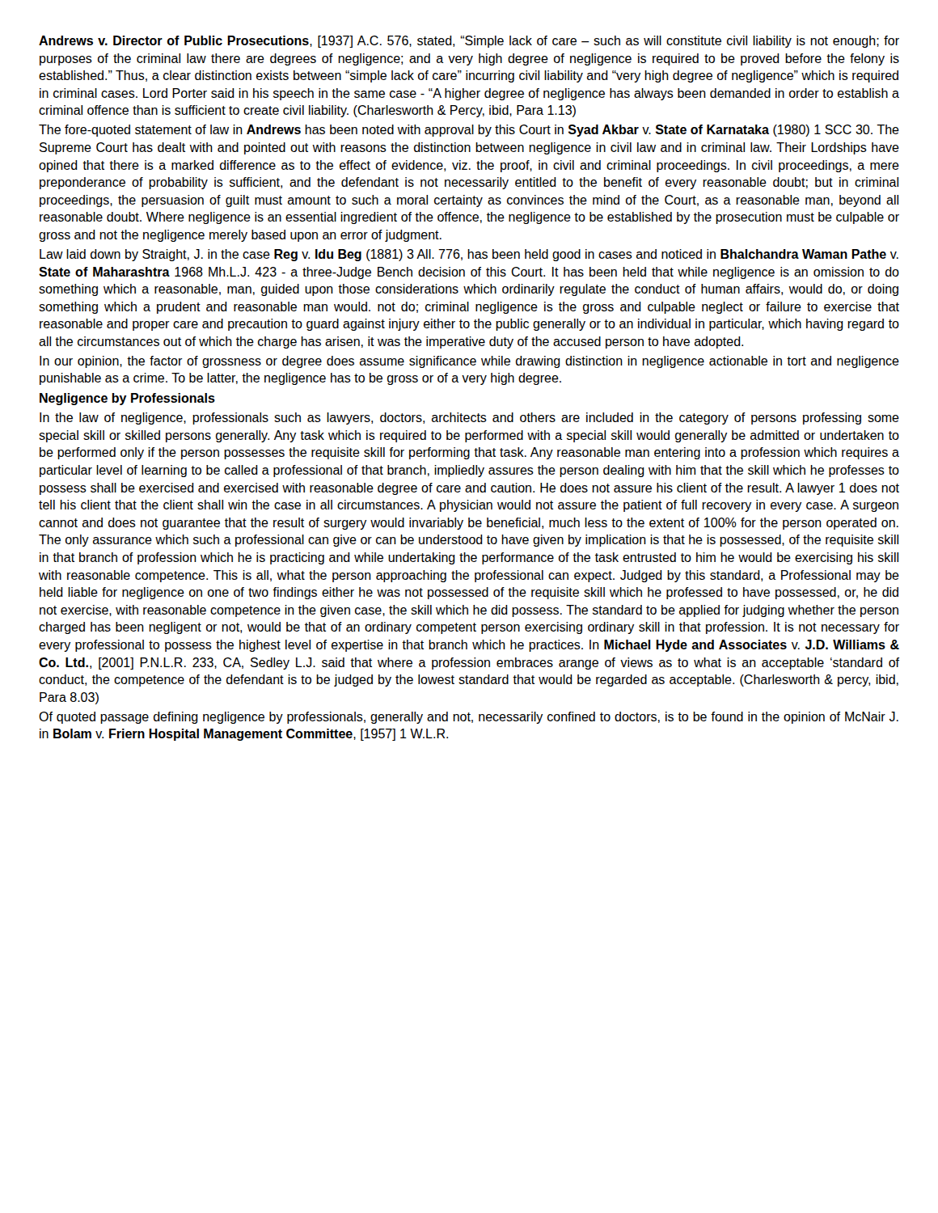Andrews v. Director of Public Prosecutions, [1937] A.C. 576, stated, “Simple lack of care – such as will constitute civil liability is not enough; for purposes of the criminal law there are degrees of negligence; and a very high degree of negligence is required to be proved before the felony is established.” Thus, a clear distinction exists between “simple lack of care” incurring civil liability and “very high degree of negligence” which is required in criminal cases. Lord Porter said in his speech in the same case - “A higher degree of negligence has always been demanded in order to establish a criminal offence than is sufficient to create civil liability. (Charlesworth & Percy, ibid, Para 1.13)
The fore-quoted statement of law in Andrews has been noted with approval by this Court in Syad Akbar v. State of Karnataka (1980) 1 SCC 30. The Supreme Court has dealt with and pointed out with reasons the distinction between negligence in civil law and in criminal law. Their Lordships have opined that there is a marked difference as to the effect of evidence, viz. the proof, in civil and criminal proceedings. In civil proceedings, a mere preponderance of probability is sufficient, and the defendant is not necessarily entitled to the benefit of every reasonable doubt; but in criminal proceedings, the persuasion of guilt must amount to such a moral certainty as convinces the mind of the Court, as a reasonable man, beyond all reasonable doubt. Where negligence is an essential ingredient of the offence, the negligence to be established by the prosecution must be culpable or gross and not the negligence merely based upon an error of judgment.
Law laid down by Straight, J. in the case Reg v. Idu Beg (1881) 3 All. 776, has been held good in cases and noticed in Bhalchandra Waman Pathe v. State of Maharashtra 1968 Mh.L.J. 423 - a three-Judge Bench decision of this Court. It has been held that while negligence is an omission to do something which a reasonable, man, guided upon those considerations which ordinarily regulate the conduct of human affairs, would do, or doing something which a prudent and reasonable man would. not do; criminal negligence is the gross and culpable neglect or failure to exercise that reasonable and proper care and precaution to guard against injury either to the public generally or to an individual in particular, which having regard to all the circumstances out of which the charge has arisen, it was the imperative duty of the accused person to have adopted.
In our opinion, the factor of grossness or degree does assume significance while drawing distinction in negligence actionable in tort and negligence punishable as a crime. To be latter, the negligence has to be gross or of a very high degree.
Negligence by Professionals
In the law of negligence, professionals such as lawyers, doctors, architects and others are included in the category of persons professing some special skill or skilled persons generally. Any task which is required to be performed with a special skill would generally be admitted or undertaken to be performed only if the person possesses the requisite skill for performing that task. Any reasonable man entering into a profession which requires a particular level of learning to be called a professional of that branch, impliedly assures the person dealing with him that the skill which he professes to possess shall be exercised and exercised with reasonable degree of care and caution. He does not assure his client of the result. A lawyer 1 does not tell his client that the client shall win the case in all circumstances. A physician would not assure the patient of full recovery in every case. A surgeon cannot and does not guarantee that the result of surgery would invariably be beneficial, much less to the extent of 100% for the person operated on. The only assurance which such a professional can give or can be understood to have given by implication is that he is possessed, of the requisite skill in that branch of profession which he is practicing and while undertaking the performance of the task entrusted to him he would be exercising his skill with reasonable competence. This is all, what the person approaching the professional can expect. Judged by this standard, a Professional may be held liable for negligence on one of two findings either he was not possessed of the requisite skill which he professed to have possessed, or, he did not exercise, with reasonable competence in the given case, the skill which he did possess. The standard to be applied for judging whether the person charged has been negligent or not, would be that of an ordinary competent person exercising ordinary skill in that profession. It is not necessary for every professional to possess the highest level of expertise in that branch which he practices. In Michael Hyde and Associates v. J.D. Williams & Co. Ltd., [2001] P.N.L.R. 233, CA, Sedley L.J. said that where a profession embraces arange of views as to what is an acceptable ‘standard of conduct, the competence of the defendant is to be judged by the lowest standard that would be regarded as acceptable. (Charlesworth & percy, ibid, Para 8.03)
Of quoted passage defining negligence by professionals, generally and not, necessarily confined to doctors, is to be found in the opinion of McNair J. in Bolam v. Friern Hospital Management Committee, [1957] 1 W.L.R.